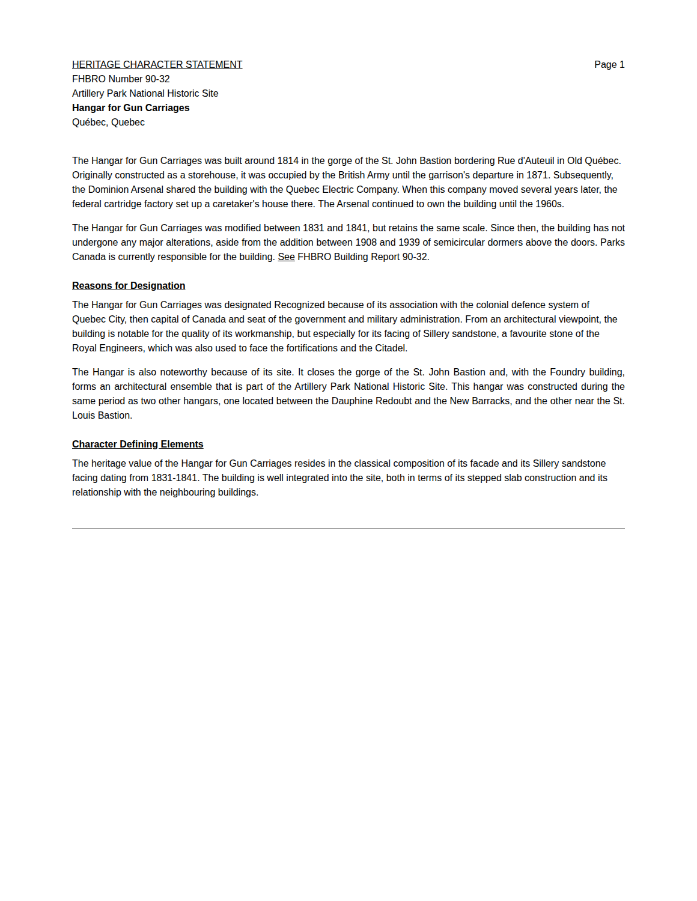HERITAGE CHARACTER STATEMENT Page 1
FHBRO Number 90-32
Artillery Park National Historic Site
Hangar for Gun Carriages
Québec, Quebec
The Hangar for Gun Carriages was built around 1814 in the gorge of the St. John Bastion bordering Rue d'Auteuil in Old Québec. Originally constructed as a storehouse, it was occupied by the British Army until the garrison's departure in 1871. Subsequently, the Dominion Arsenal shared the building with the Quebec Electric Company. When this company moved several years later, the federal cartridge factory set up a caretaker's house there. The Arsenal continued to own the building until the 1960s.
The Hangar for Gun Carriages was modified between 1831 and 1841, but retains the same scale. Since then, the building has not undergone any major alterations, aside from the addition between 1908 and 1939 of semicircular dormers above the doors. Parks Canada is currently responsible for the building. See FHBRO Building Report 90-32.
Reasons for Designation
The Hangar for Gun Carriages was designated Recognized because of its association with the colonial defence system of Quebec City, then capital of Canada and seat of the government and military administration. From an architectural viewpoint, the building is notable for the quality of its workmanship, but especially for its facing of Sillery sandstone, a favourite stone of the Royal Engineers, which was also used to face the fortifications and the Citadel.
The Hangar is also noteworthy because of its site. It closes the gorge of the St. John Bastion and, with the Foundry building, forms an architectural ensemble that is part of the Artillery Park National Historic Site. This hangar was constructed during the same period as two other hangars, one located between the Dauphine Redoubt and the New Barracks, and the other near the St. Louis Bastion.
Character Defining Elements
The heritage value of the Hangar for Gun Carriages resides in the classical composition of its facade and its Sillery sandstone facing dating from 1831-1841. The building is well integrated into the site, both in terms of its stepped slab construction and its relationship with the neighbouring buildings.